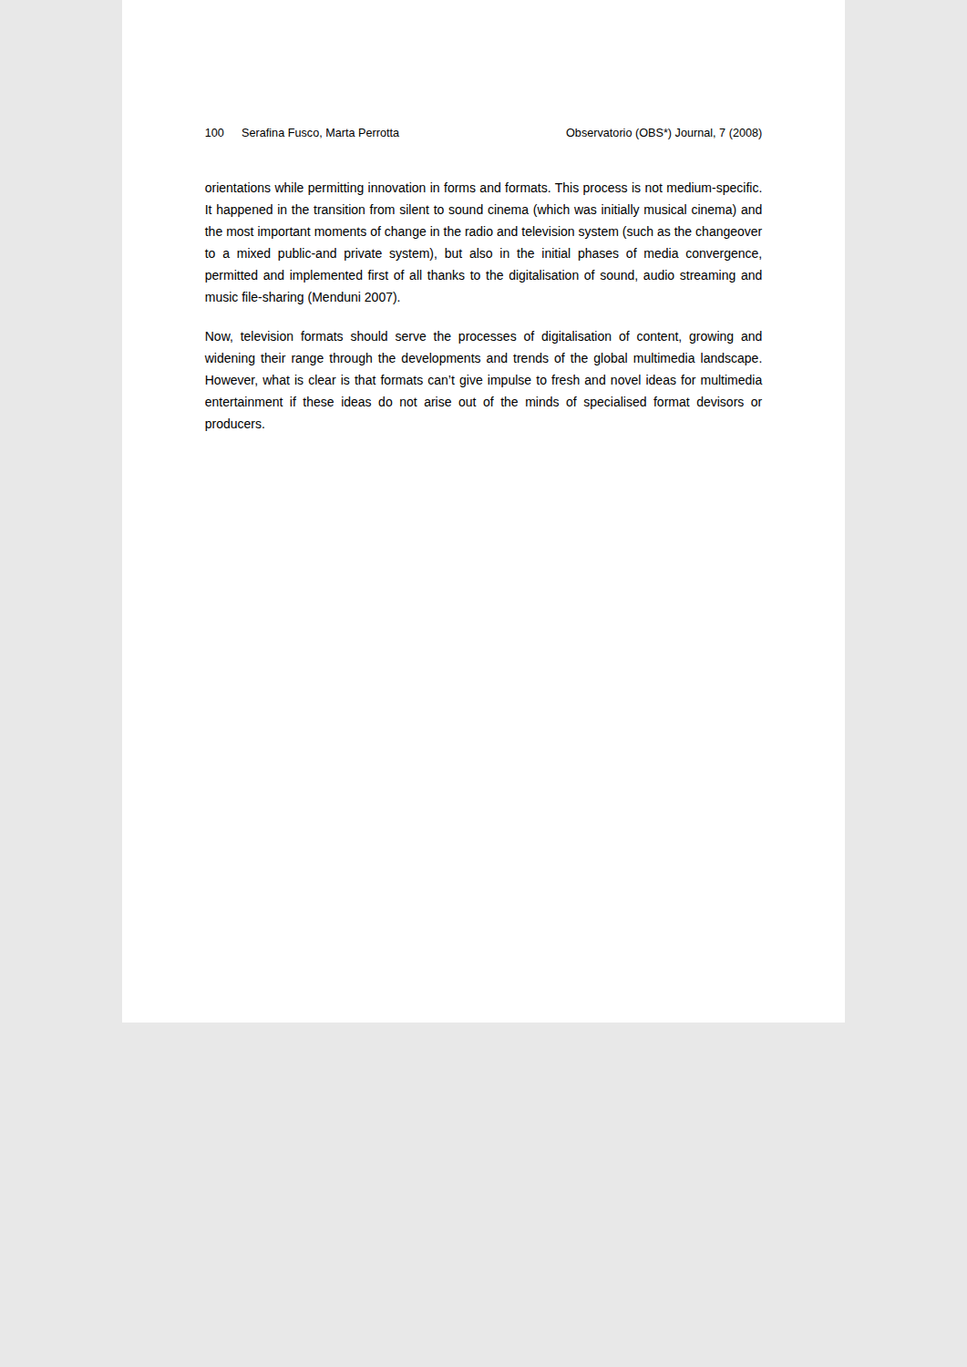100 Serafina Fusco, Marta Perrotta Observatorio (OBS*) Journal, 7 (2008)
orientations while permitting innovation in forms and formats. This process is not medium-specific. It happened in the transition from silent to sound cinema (which was initially musical cinema) and the most important moments of change in the radio and television system (such as the changeover to a mixed public-and private system), but also in the initial phases of media convergence, permitted and implemented first of all thanks to the digitalisation of sound, audio streaming and music file-sharing (Menduni 2007).
Now, television formats should serve the processes of digitalisation of content, growing and widening their range through the developments and trends of the global multimedia landscape. However, what is clear is that formats can’t give impulse to fresh and novel ideas for multimedia entertainment if these ideas do not arise out of the minds of specialised format devisors or producers.